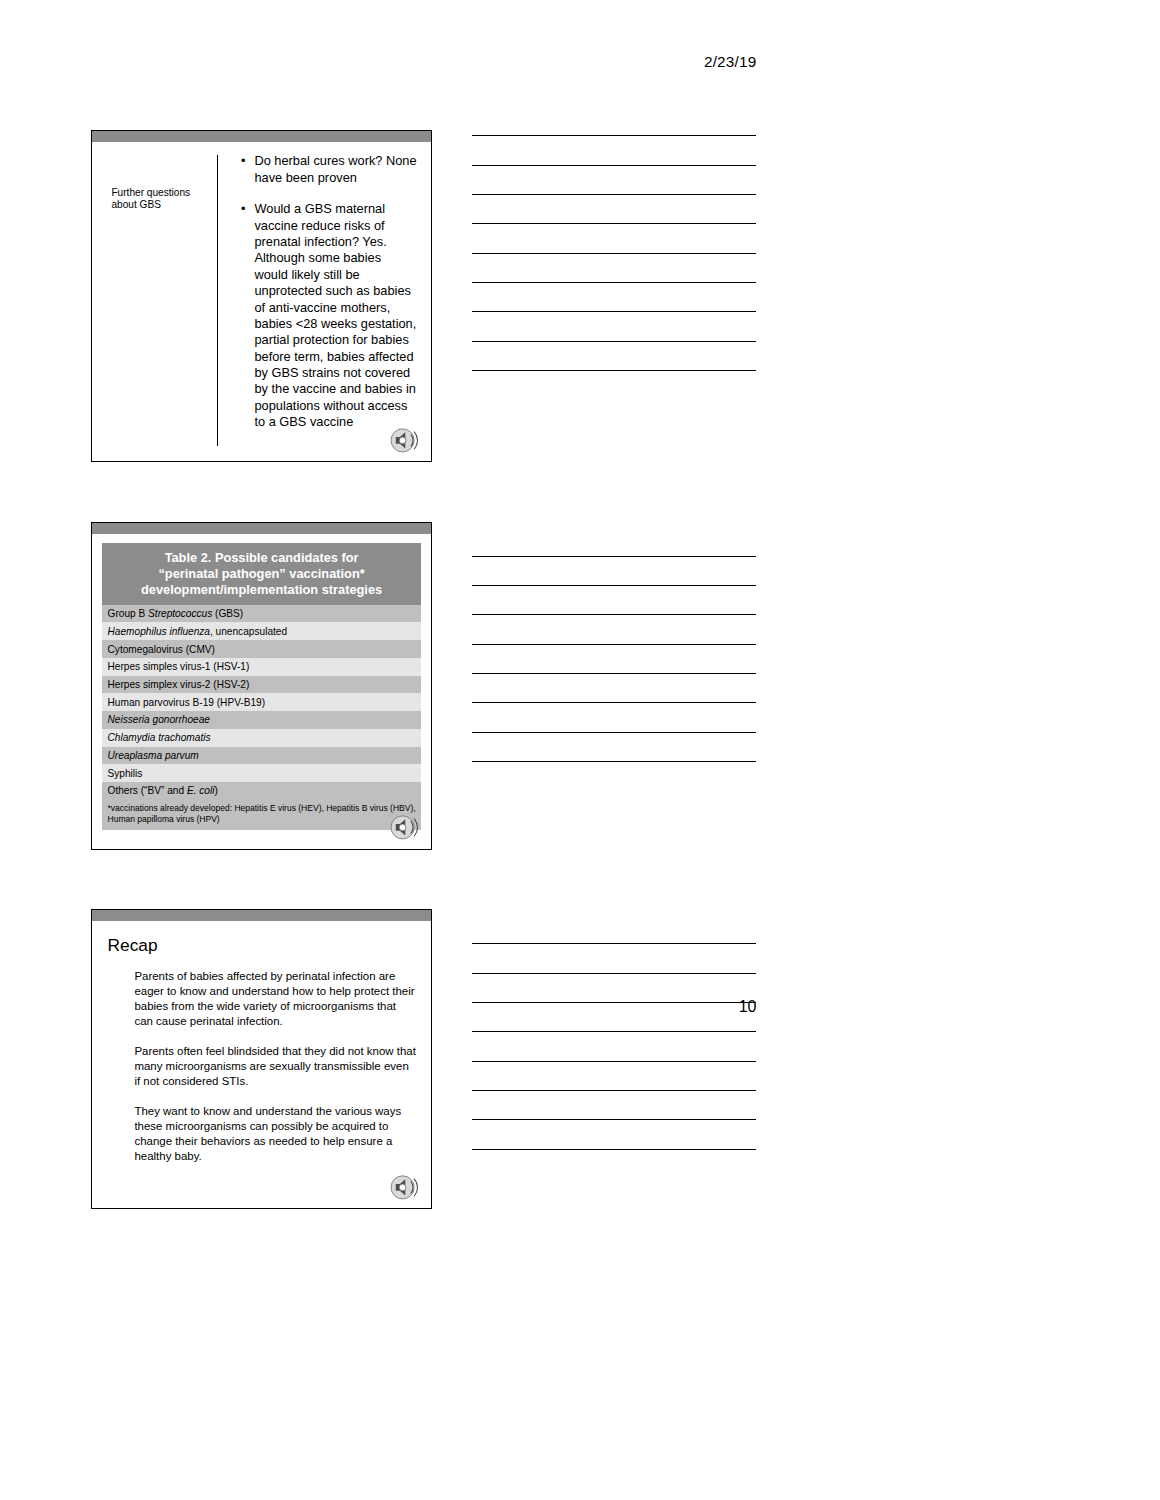2/23/19
Further questions about GBS
Do herbal cures work? None have been proven
Would a GBS maternal vaccine reduce risks of prenatal infection? Yes. Although some babies would likely still be unprotected such as babies of anti-vaccine mothers, babies <28 weeks gestation, partial protection for babies before term, babies affected by GBS strains not covered by the vaccine and babies in populations without access to a GBS vaccine
Table 2. Possible candidates for
“perinatal pathogen” vaccination*
development/implementation strategies
| Group B Streptococcus (GBS) |
| Haemophilus influenza , unencapsulated |
| Cytomegalovirus (CMV) |
| Herpes simples virus-1 (HSV-1) |
| Herpes simplex virus-2 (HSV-2) |
| Human parvovirus B-19 (HPV-B19) |
| Neisseria gonorrhoeae |
| Chlamydia trachomatis |
| Ureaplasma parvum |
| Syphilis |
| Others (“BV” and E. coli ) |
| *vaccinations already developed: Hepatitis E virus (HEV), Hepatitis B virus (HBV), Human papilloma virus (HPV) |
Recap
Parents of babies affected by perinatal infection are eager to know and understand how to help protect their babies from the wide variety of microorganisms that can cause perinatal infection.
Parents often feel blindsided that they did not know that many microorganisms are sexually transmissible even if not considered STIs.
They want to know and understand the various ways these microorganisms can possibly be acquired to change their behaviors as needed to help ensure a healthy baby.
10